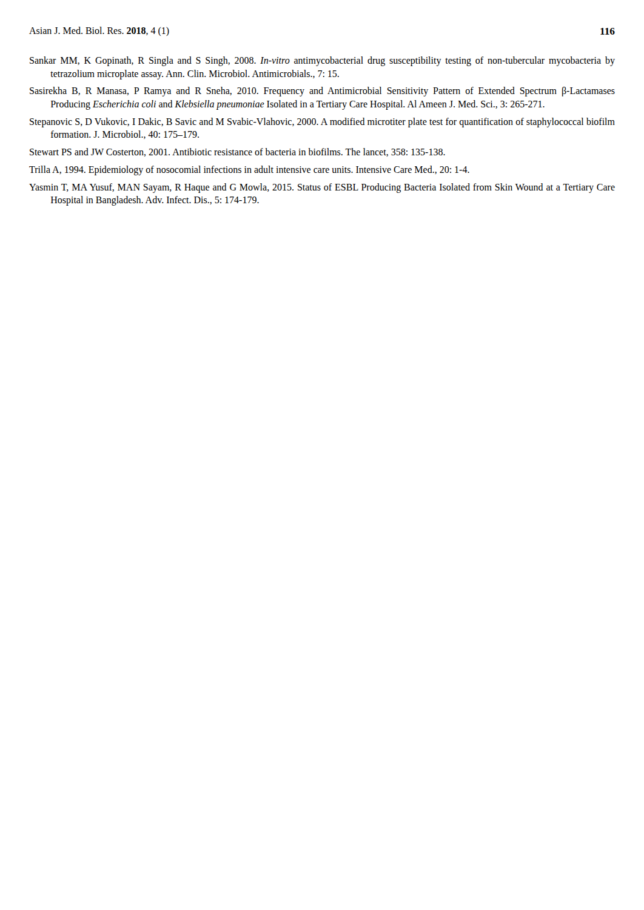Asian J. Med. Biol. Res. 2018, 4 (1)
116
Sankar MM, K Gopinath, R Singla and S Singh, 2008. In-vitro antimycobacterial drug susceptibility testing of non-tubercular mycobacteria by tetrazolium microplate assay. Ann. Clin. Microbiol. Antimicrobials., 7: 15.
Sasirekha B, R Manasa, P Ramya and R Sneha, 2010. Frequency and Antimicrobial Sensitivity Pattern of Extended Spectrum β-Lactamases Producing Escherichia coli and Klebsiella pneumoniae Isolated in a Tertiary Care Hospital. Al Ameen J. Med. Sci., 3: 265-271.
Stepanovic S, D Vukovic, I Dakic, B Savic and M Svabic-Vlahovic, 2000. A modified microtiter plate test for quantification of staphylococcal biofilm formation. J. Microbiol., 40: 175–179.
Stewart PS and JW Costerton, 2001. Antibiotic resistance of bacteria in biofilms. The lancet, 358: 135-138.
Trilla A, 1994. Epidemiology of nosocomial infections in adult intensive care units. Intensive Care Med., 20: 1-4.
Yasmin T, MA Yusuf, MAN Sayam, R Haque and G Mowla, 2015. Status of ESBL Producing Bacteria Isolated from Skin Wound at a Tertiary Care Hospital in Bangladesh. Adv. Infect. Dis., 5: 174-179.